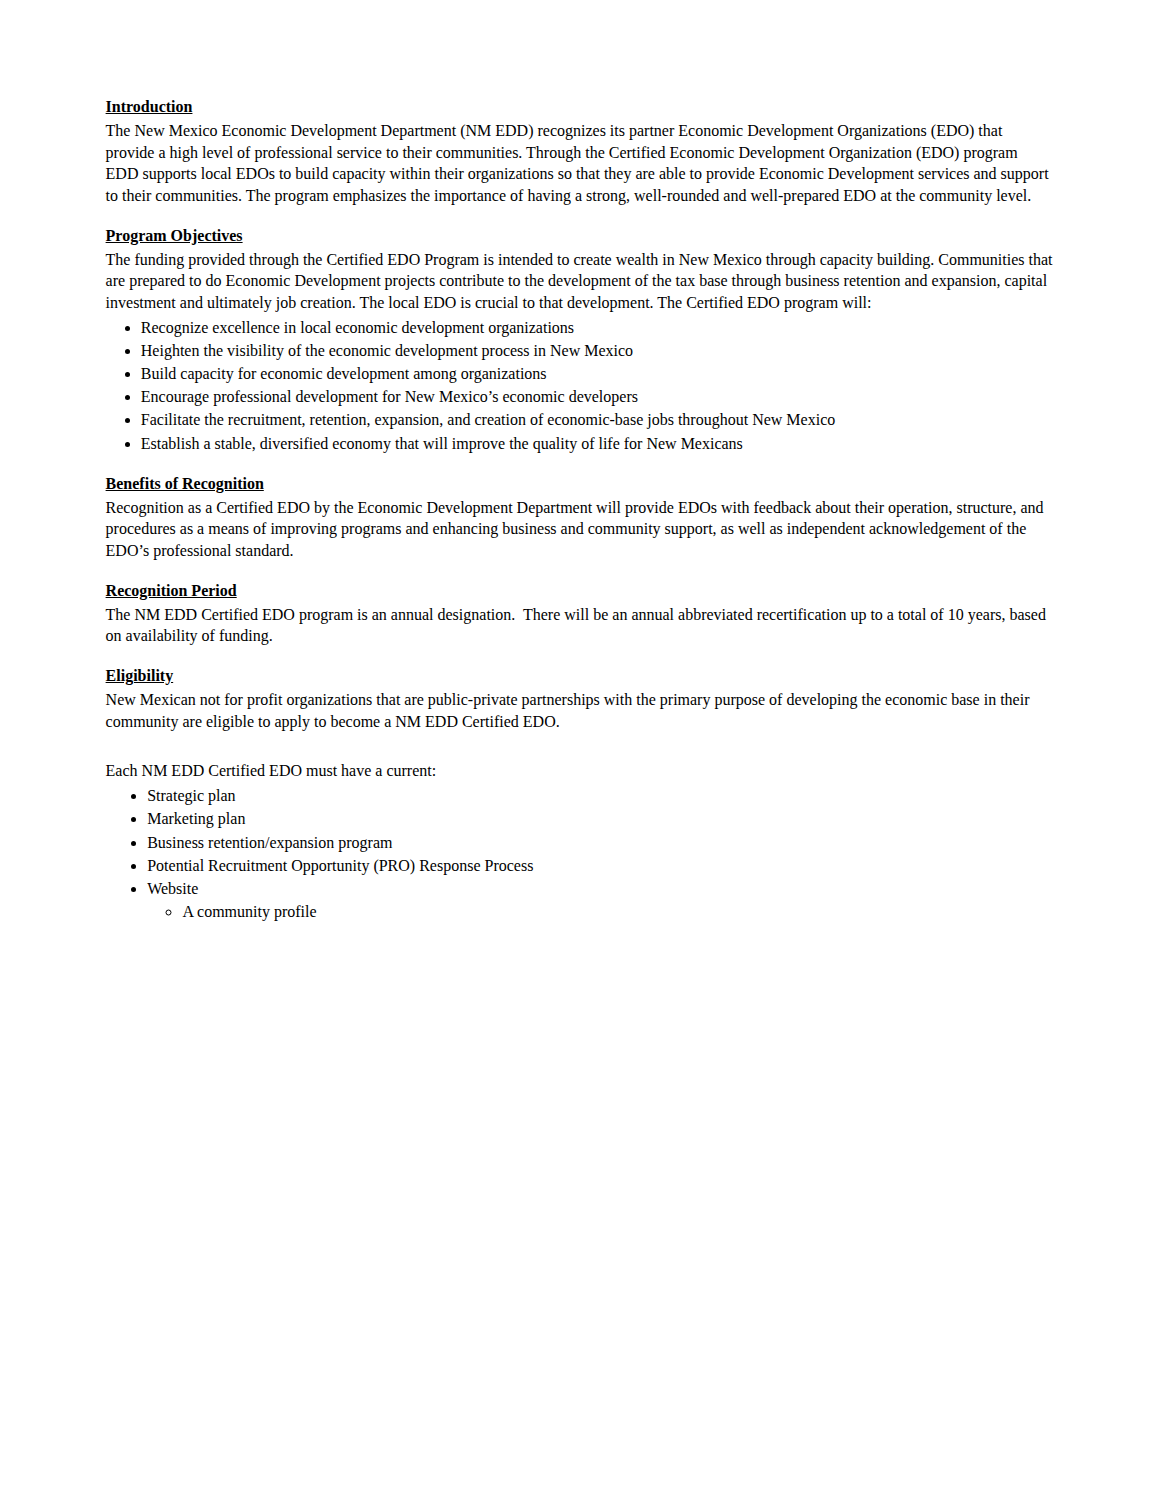Introduction
The New Mexico Economic Development Department (NM EDD) recognizes its partner Economic Development Organizations (EDO) that provide a high level of professional service to their communities. Through the Certified Economic Development Organization (EDO) program EDD supports local EDOs to build capacity within their organizations so that they are able to provide Economic Development services and support to their communities. The program emphasizes the importance of having a strong, well-rounded and well-prepared EDO at the community level.
Program Objectives
The funding provided through the Certified EDO Program is intended to create wealth in New Mexico through capacity building. Communities that are prepared to do Economic Development projects contribute to the development of the tax base through business retention and expansion, capital investment and ultimately job creation. The local EDO is crucial to that development. The Certified EDO program will:
Recognize excellence in local economic development organizations
Heighten the visibility of the economic development process in New Mexico
Build capacity for economic development among organizations
Encourage professional development for New Mexico’s economic developers
Facilitate the recruitment, retention, expansion, and creation of economic-base jobs throughout New Mexico
Establish a stable, diversified economy that will improve the quality of life for New Mexicans
Benefits of Recognition
Recognition as a Certified EDO by the Economic Development Department will provide EDOs with feedback about their operation, structure, and procedures as a means of improving programs and enhancing business and community support, as well as independent acknowledgement of the EDO’s professional standard.
Recognition Period
The NM EDD Certified EDO program is an annual designation. There will be an annual abbreviated recertification up to a total of 10 years, based on availability of funding.
Eligibility
New Mexican not for profit organizations that are public-private partnerships with the primary purpose of developing the economic base in their community are eligible to apply to become a NM EDD Certified EDO.
Each NM EDD Certified EDO must have a current:
Strategic plan
Marketing plan
Business retention/expansion program
Potential Recruitment Opportunity (PRO) Response Process
Website
A community profile